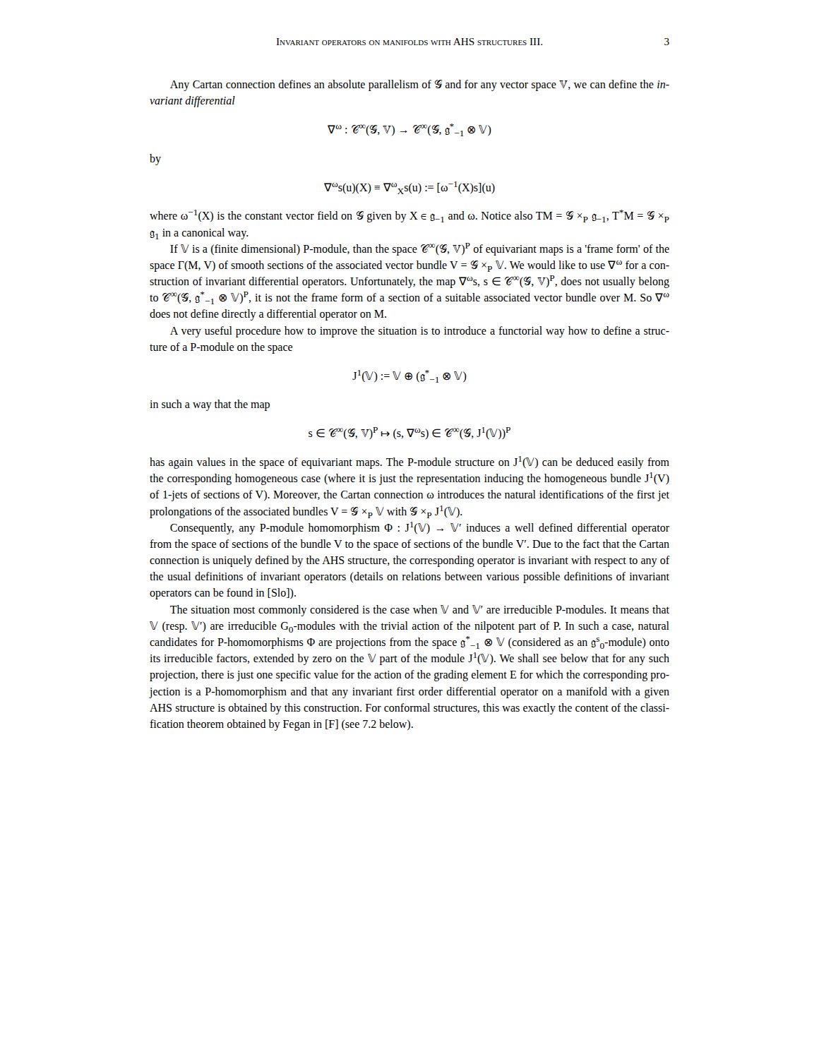Invariant operators on manifolds with AHS structures III. 3
Any Cartan connection defines an absolute parallelism of 𝒢 and for any vector space 𝕍, we can define the invariant differential
∇ω : 𝒞∞(𝒢, 𝕍) → 𝒞∞(𝒢, 𝔤*−1 ⊗ 𝕍)
by
∇ωs(u)(X) ≡ ∇ωXs(u) := [ω−1(X)s](u)
where ω−1(X) is the constant vector field on 𝒢 given by X ∈ 𝔤−1 and ω. Notice also TM = 𝒢 ×P 𝔤−1, T*M = 𝒢 ×P 𝔤1 in a canonical way.
If 𝕍 is a (finite dimensional) P-module, than the space 𝒞∞(𝒢, 𝕍)P of equivariant maps is a 'frame form' of the space Γ(M, V) of smooth sections of the associated vector bundle V = 𝒢 ×P 𝕍. We would like to use ∇ω for a construction of invariant differential operators. Unfortunately, the map ∇ωs, s ∈ 𝒞∞(𝒢, 𝕍)P, does not usually belong to 𝒞∞(𝒢, 𝔤*−1 ⊗ 𝕍)P, it is not the frame form of a section of a suitable associated vector bundle over M. So ∇ω does not define directly a differential operator on M.
A very useful procedure how to improve the situation is to introduce a functorial way how to define a structure of a P-module on the space
J1(𝕍) := 𝕍 ⊕ (𝔤*−1 ⊗ 𝕍)
in such a way that the map
s ∈ 𝒞∞(𝒢, 𝕍)P ↦ (s, ∇ωs) ∈ 𝒞∞(𝒢, J1(𝕍))P
has again values in the space of equivariant maps. The P-module structure on J1(𝕍) can be deduced easily from the corresponding homogeneous case (where it is just the representation inducing the homogeneous bundle J1(V) of 1-jets of sections of V). Moreover, the Cartan connection ω introduces the natural identifications of the first jet prolongations of the associated bundles V = 𝒢 ×P 𝕍 with 𝒢 ×P J1(𝕍).
Consequently, any P-module homomorphism Φ : J1(𝕍) → 𝕍′ induces a well defined differential operator from the space of sections of the bundle V to the space of sections of the bundle V′. Due to the fact that the Cartan connection is uniquely defined by the AHS structure, the corresponding operator is invariant with respect to any of the usual definitions of invariant operators (details on relations between various possible definitions of invariant operators can be found in [Slo]).
The situation most commonly considered is the case when 𝕍 and 𝕍′ are irreducible P-modules. It means that 𝕍 (resp. 𝕍′) are irreducible G0-modules with the trivial action of the nilpotent part of P. In such a case, natural candidates for P-homomorphisms Φ are projections from the space 𝔤*−1 ⊗ 𝕍 (considered as an 𝔤s0-module) onto its irreducible factors, extended by zero on the 𝕍 part of the module J1(𝕍). We shall see below that for any such projection, there is just one specific value for the action of the grading element E for which the corresponding projection is a P-homomorphism and that any invariant first order differential operator on a manifold with a given AHS structure is obtained by this construction. For conformal structures, this was exactly the content of the classification theorem obtained by Fegan in [F] (see 7.2 below).